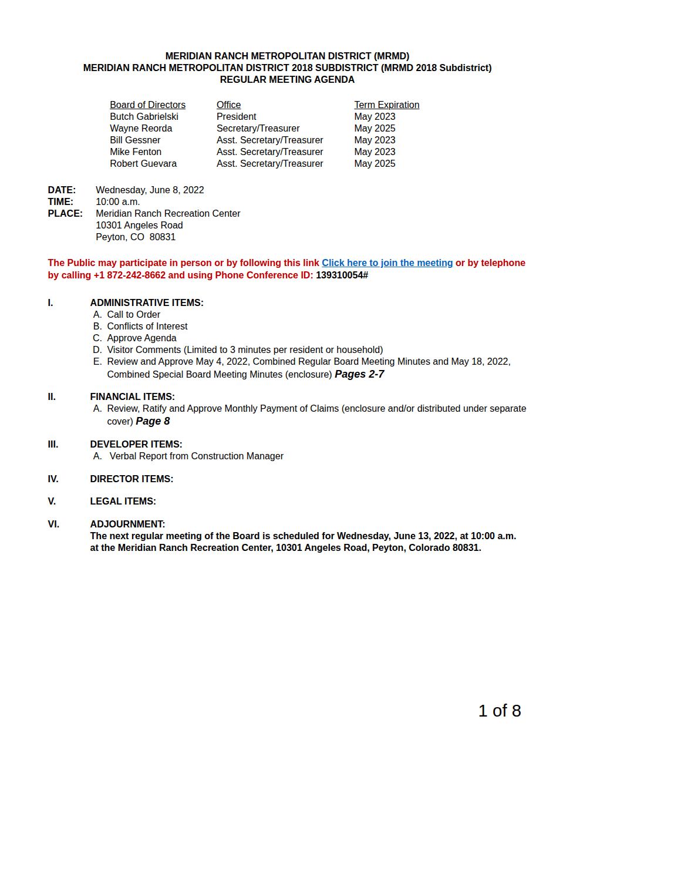MERIDIAN RANCH METROPOLITAN DISTRICT (MRMD)
MERIDIAN RANCH METROPOLITAN DISTRICT 2018 SUBDISTRICT (MRMD 2018 Subdistrict)
REGULAR MEETING AGENDA
| Board of Directors | Office | Term Expiration |
| Butch Gabrielski | President | May 2023 |
| Wayne Reorda | Secretary/Treasurer | May 2025 |
| Bill Gessner | Asst. Secretary/Treasurer | May 2023 |
| Mike Fenton | Asst. Secretary/Treasurer | May 2023 |
| Robert Guevara | Asst. Secretary/Treasurer | May 2025 |
| DATE: | Wednesday, June 8, 2022 |
| TIME: | 10:00 a.m. |
| PLACE: | Meridian Ranch Recreation Center 10301 Angeles Road Peyton, CO 80831 |
The Public may participate in person or by following this link Click here to join the meeting or by telephone by calling +1 872-242-8662 and using Phone Conference ID: 139310054#
| I. | ADMINISTRATIVE ITEMS: |
| | Call to Order Conflicts of Interest Approve Agenda Visitor Comments (Limited to 3 minutes per resident or household) Review and Approve May 4, 2022, Combined Regular Board Meeting Minutes and May 18, 2022, Combined Special Board Meeting Minutes (enclosure) Pages 2-7 |
| II. | FINANCIAL ITEMS: |
| | Review, Ratify and Approve Monthly Payment of Claims (enclosure and/or distributed under separate cover) Page 8 |
| III. | DEVELOPER ITEMS: |
| | Verbal Report from Construction Manager |
| IV. | DIRECTOR ITEMS: |
| V. | LEGAL ITEMS: |
| VI. | ADJOURNMENT: |
| | The next regular meeting of the Board is scheduled for Wednesday, June 13, 2022, at 10:00 a.m. at the Meridian Ranch Recreation Center, 10301 Angeles Road, Peyton, Colorado 80831. |
1 of 8